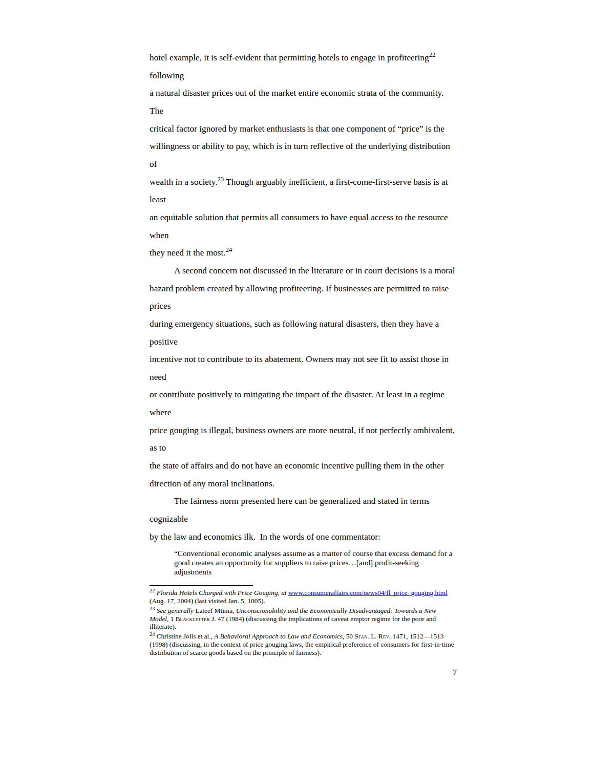hotel example, it is self-evident that permitting hotels to engage in profiteering22 following
a natural disaster prices out of the market entire economic strata of the community. The
critical factor ignored by market enthusiasts is that one component of “price” is the
willingness or ability to pay, which is in turn reflective of the underlying distribution of
wealth in a society.23 Though arguably inefficient, a first-come-first-serve basis is at least
an equitable solution that permits all consumers to have equal access to the resource when
they need it the most.24
A second concern not discussed in the literature or in court decisions is a moral
hazard problem created by allowing profiteering. If businesses are permitted to raise prices
during emergency situations, such as following natural disasters, then they have a positive
incentive not to contribute to its abatement. Owners may not see fit to assist those in need
or contribute positively to mitigating the impact of the disaster. At least in a regime where
price gouging is illegal, business owners are more neutral, if not perfectly ambivalent, as to
the state of affairs and do not have an economic incentive pulling them in the other
direction of any moral inclinations.
The fairness norm presented here can be generalized and stated in terms cognizable
by the law and economics ilk. In the words of one commentator:
“Conventional economic analyses assume as a matter of course that excess demand for a good creates an opportunity for suppliers to raise prices…[and] profit-seeking adjustments
22 Florida Hotels Charged with Price Gouging, at www.consumeraffairs.com/news04/fl_price_gouging.html (Aug. 17, 2004) (last visited Jan. 5, 1005).
23 See generally Lateef Mtima, Unconscionability and the Economically Disadvantaged: Towards a New Model, 1 Blackletter J. 47 (1984) (discussing the implications of caveat emptor regime for the poor and illiterate).
24 Christine Jolls et al., A Behavioral Approach to Law and Economics, 50 Stan. L. Rev. 1471, 1512—1513 (1998) (discussing, in the context of price gouging laws, the empirical preference of consumers for first-in-time distribution of scarce goods based on the principle of fairness).
7